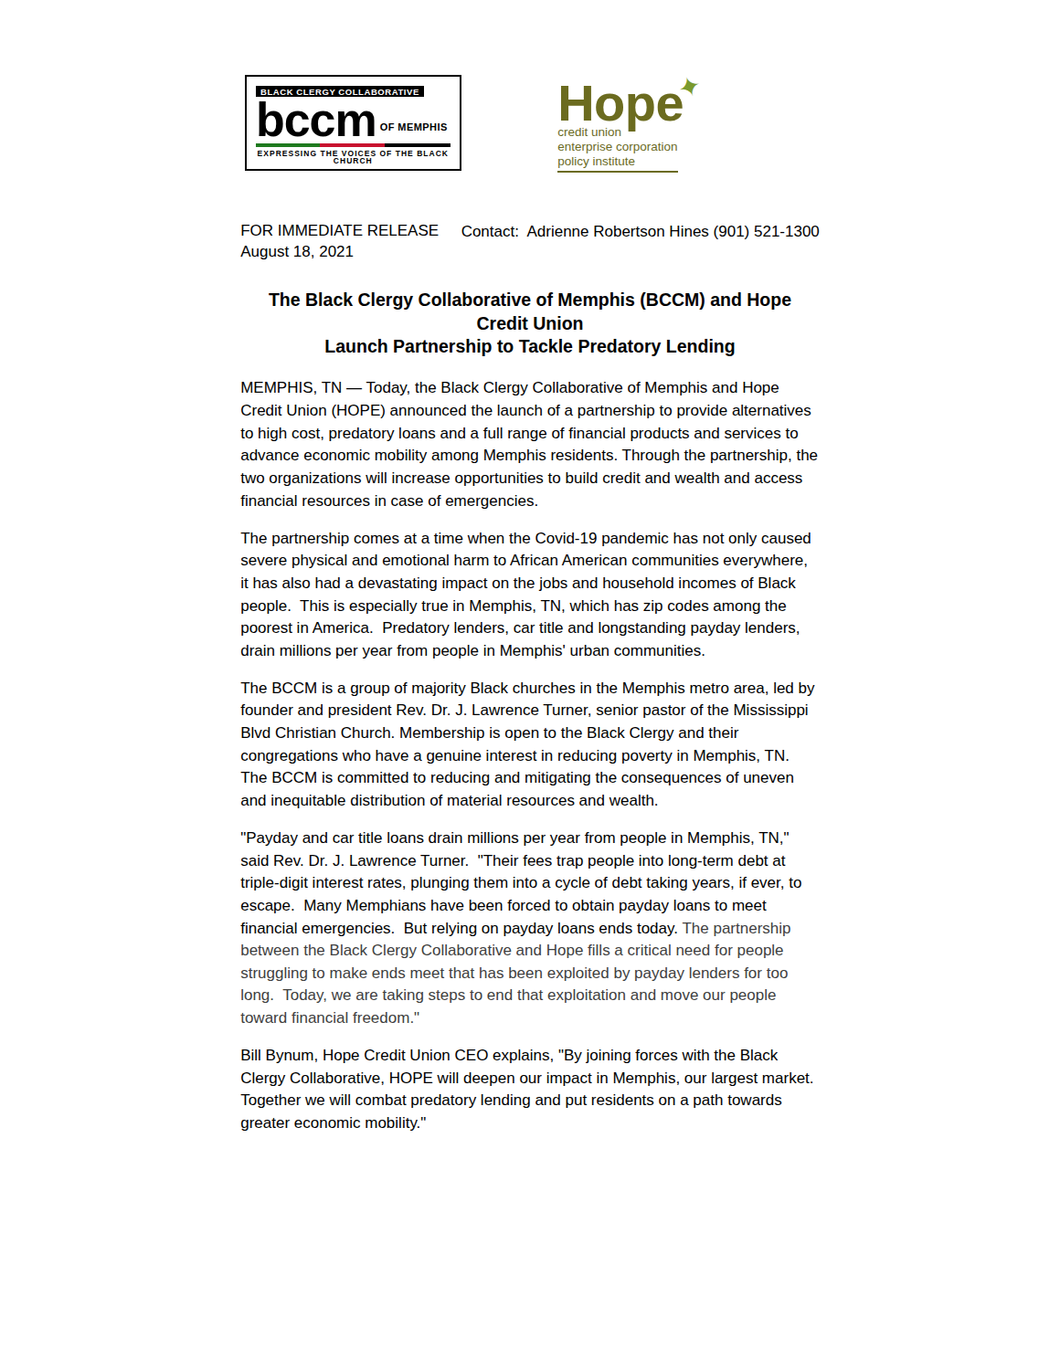BLACK CLERGY COLLABORATIVE bccmOF MEMPHIS
EXPRESSING THE VOICES OF THE BLACK CHURCH
Hope✦
credit union
enterprise corporation
policy institute
FOR IMMEDIATE RELEASE
August 18, 2021
Contact: Adrienne Robertson Hines (901) 521-1300
The Black Clergy Collaborative of Memphis (BCCM) and Hope Credit Union
Launch Partnership to Tackle Predatory Lending
MEMPHIS, TN — Today, the Black Clergy Collaborative of Memphis and Hope Credit Union (HOPE) announced the launch of a partnership to provide alternatives to high cost, predatory loans and a full range of financial products and services to advance economic mobility among Memphis residents. Through the partnership, the two organizations will increase opportunities to build credit and wealth and access financial resources in case of emergencies.
The partnership comes at a time when the Covid-19 pandemic has not only caused severe physical and emotional harm to African American communities everywhere, it has also had a devastating impact on the jobs and household incomes of Black people. This is especially true in Memphis, TN, which has zip codes among the poorest in America. Predatory lenders, car title and longstanding payday lenders, drain millions per year from people in Memphis' urban communities.
The BCCM is a group of majority Black churches in the Memphis metro area, led by founder and president Rev. Dr. J. Lawrence Turner, senior pastor of the Mississippi Blvd Christian Church. Membership is open to the Black Clergy and their congregations who have a genuine interest in reducing poverty in Memphis, TN. The BCCM is committed to reducing and mitigating the consequences of uneven and inequitable distribution of material resources and wealth.
"Payday and car title loans drain millions per year from people in Memphis, TN," said Rev. Dr. J. Lawrence Turner. "Their fees trap people into long-term debt at triple-digit interest rates, plunging them into a cycle of debt taking years, if ever, to escape. Many Memphians have been forced to obtain payday loans to meet financial emergencies. But relying on payday loans ends today. The partnership between the Black Clergy Collaborative and Hope fills a critical need for people struggling to make ends meet that has been exploited by payday lenders for too long. Today, we are taking steps to end that exploitation and move our people toward financial freedom."
Bill Bynum, Hope Credit Union CEO explains, "By joining forces with the Black Clergy Collaborative, HOPE will deepen our impact in Memphis, our largest market. Together we will combat predatory lending and put residents on a path towards greater economic mobility."